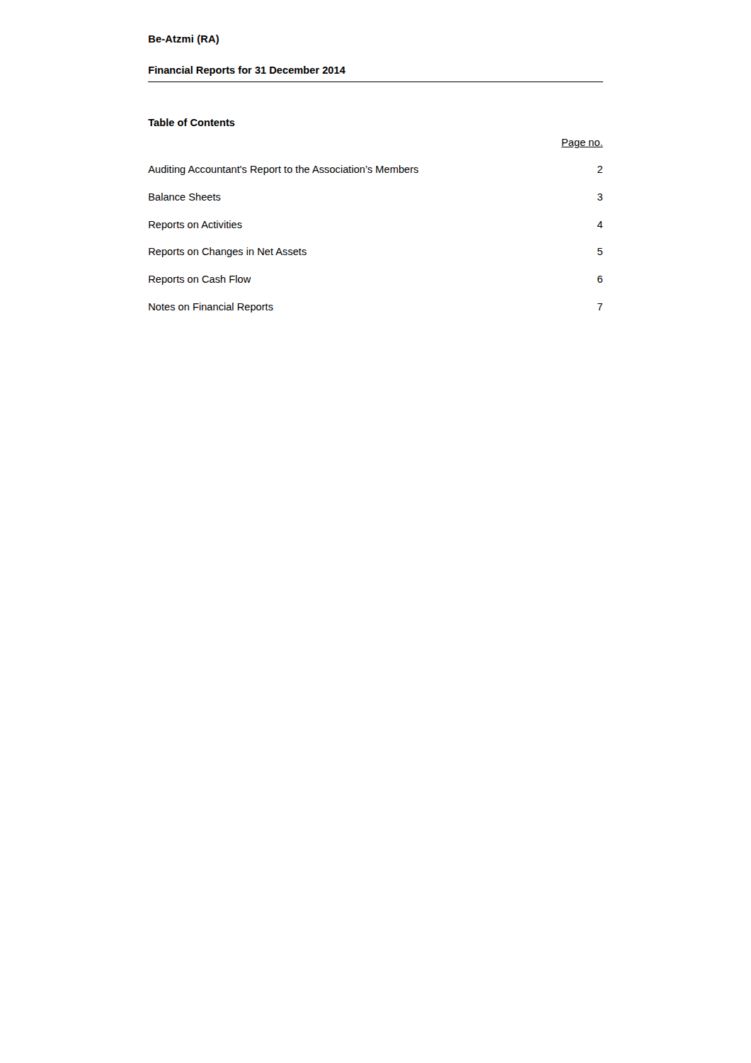Be-Atzmi (RA)
Financial Reports for 31 December 2014
Table of Contents
Page no.
| Auditing Accountant's Report to the Association’s Members | 2 |
| Balance Sheets | 3 |
| Reports on Activities | 4 |
| Reports on Changes in Net Assets | 5 |
| Reports on Cash Flow | 6 |
| Notes on Financial Reports | 7 |